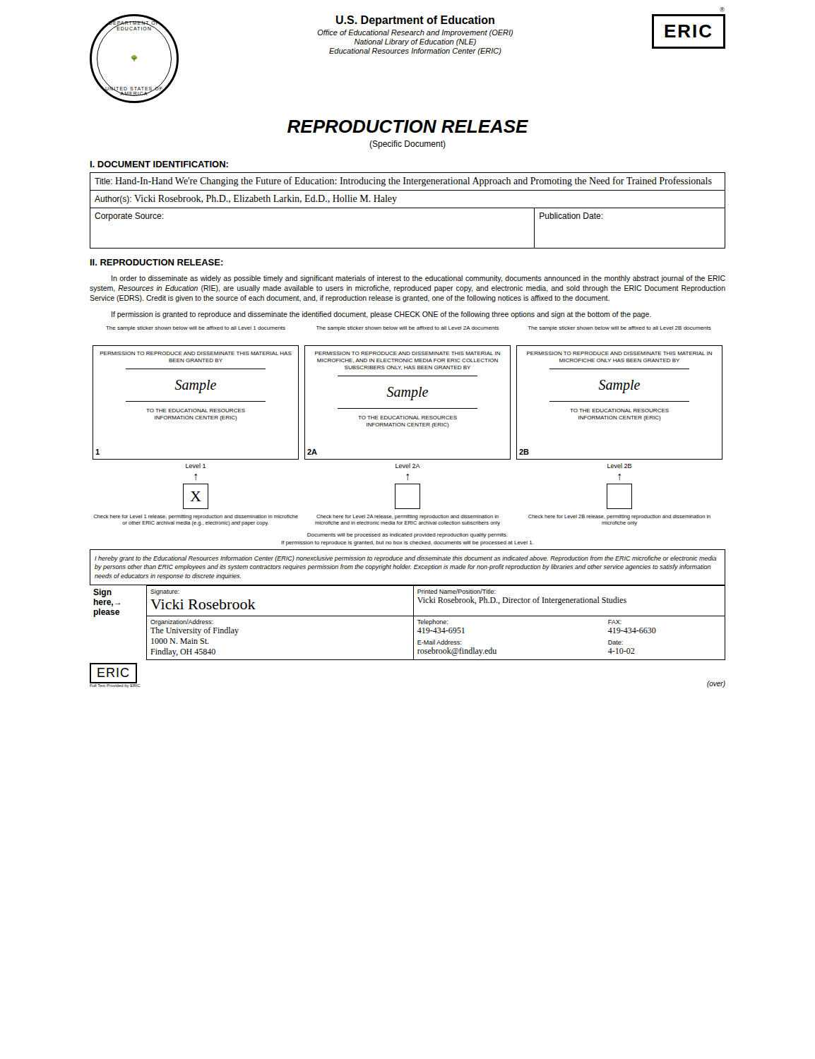DEPARTMENT OF EDUCATION
🌳
UNITED STATES OF AMERICA
U.S. Department of Education
Office of Educational Research and Improvement (OERI)
National Library of Education (NLE)
Educational Resources Information Center (ERIC)
® ERIC
REPRODUCTION RELEASE
(Specific Document)
I. DOCUMENT IDENTIFICATION:
| Title: Hand-In-Hand We're Changing the Future of Education: Introducing the Intergenerational Approach and Promoting the Need for Trained Professionals |
| Author(s): Vicki Rosebrook, Ph.D., Elizabeth Larkin, Ed.D., Hollie M. Haley |
| Corporate Source: | Publication Date: |
II. REPRODUCTION RELEASE:
In order to disseminate as widely as possible timely and significant materials of interest to the educational community, documents announced in the monthly abstract journal of the ERIC system, Resources in Education (RIE), are usually made available to users in microfiche, reproduced paper copy, and electronic media, and sold through the ERIC Document Reproduction Service (EDRS). Credit is given to the source of each document, and, if reproduction release is granted, one of the following notices is affixed to the document.
If permission is granted to reproduce and disseminate the identified document, please CHECK ONE of the following three options and sign at the bottom of the page.
The sample sticker shown below will be affixed to all Level 1 documents
PERMISSION TO REPRODUCE AND DISSEMINATE THIS MATERIAL HAS BEEN GRANTED BY
Sample
TO THE EDUCATIONAL RESOURCES
INFORMATION CENTER (ERIC)
1
Level 1
↑
X
Check here for Level 1 release, permitting reproduction and dissemination in microfiche or other ERIC archival media (e.g., electronic) and paper copy.
The sample sticker shown below will be affixed to all Level 2A documents
PERMISSION TO REPRODUCE AND DISSEMINATE THIS MATERIAL IN MICROFICHE, AND IN ELECTRONIC MEDIA FOR ERIC COLLECTION SUBSCRIBERS ONLY, HAS BEEN GRANTED BY
Sample
TO THE EDUCATIONAL RESOURCES
INFORMATION CENTER (ERIC)
2A
Level 2A
↑
Check here for Level 2A release, permitting reproduction and dissemination in microfiche and in electronic media for ERIC archival collection subscribers only
The sample sticker shown below will be affixed to all Level 2B documents
PERMISSION TO REPRODUCE AND DISSEMINATE THIS MATERIAL IN MICROFICHE ONLY HAS BEEN GRANTED BY
Sample
TO THE EDUCATIONAL RESOURCES
INFORMATION CENTER (ERIC)
2B
Level 2B
↑
Check here for Level 2B release, permitting reproduction and dissemination in microfiche only
Documents will be processed as indicated provided reproduction quality permits.
If permission to reproduce is granted, but no box is checked, documents will be processed at Level 1.
I hereby grant to the Educational Resources Information Center (ERIC) nonexclusive permission to reproduce and disseminate this document as indicated above. Reproduction from the ERIC microfiche or electronic media by persons other than ERIC employees and its system contractors requires permission from the copyright holder. Exception is made for non-profit reproduction by libraries and other service agencies to satisfy information needs of educators in response to discrete inquiries.
| Sign here,→ please | Signature: Vicki Rosebrook | Printed Name/Position/Title: Vicki Rosebrook, Ph.D., Director of Intergenerational Studies |
| Organization/Address: The University of Findlay 1000 N. Main St. Findlay, OH 45840 | / Telephone: 419-434-6951 / FAX: 419-434-6630 / / E-Mail Address: rosebrook@findlay.edu / Date: 4-10-02 / |
ERIC
Full Text Provided by ERIC
(over)